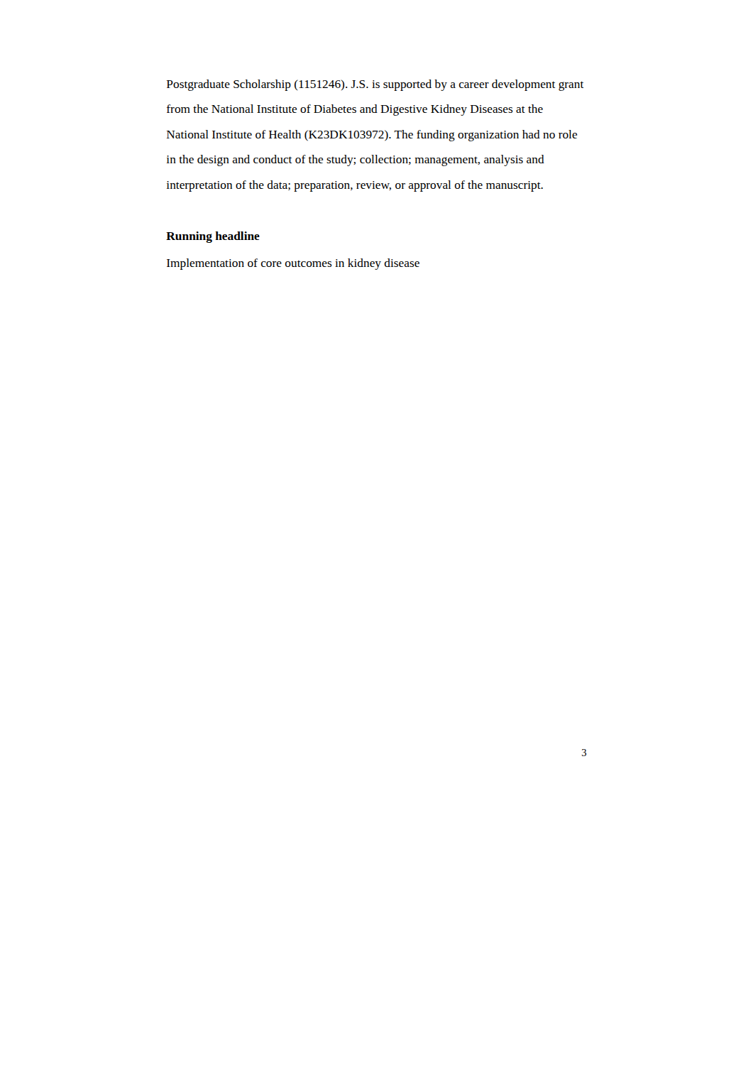Postgraduate Scholarship (1151246). J.S. is supported by a career development grant from the National Institute of Diabetes and Digestive Kidney Diseases at the National Institute of Health (K23DK103972). The funding organization had no role in the design and conduct of the study; collection; management, analysis and interpretation of the data; preparation, review, or approval of the manuscript.
Running headline
Implementation of core outcomes in kidney disease
3